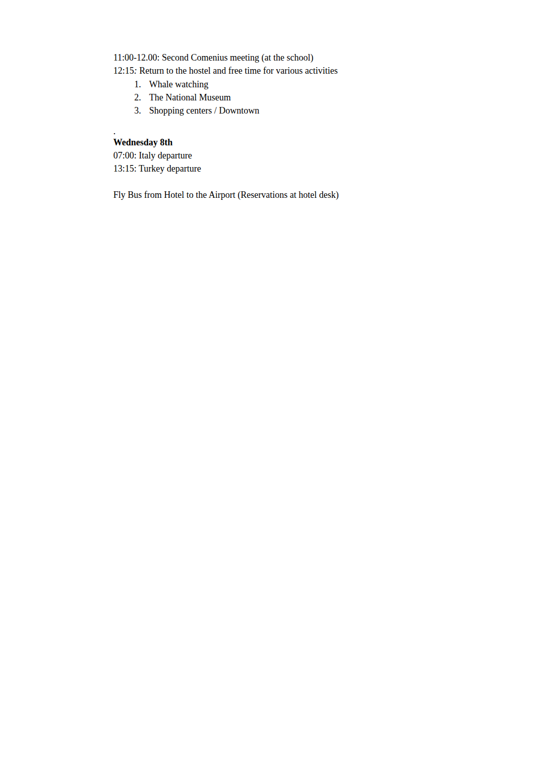11:00-12.00: Second Comenius meeting (at the school)
12:15: Return to the hostel and free time for various activities
Whale watching
The National Museum
Shopping centers / Downtown
.
Wednesday 8th
07:00: Italy departure
13:15: Turkey departure
Fly Bus from Hotel to the Airport (Reservations at hotel desk)